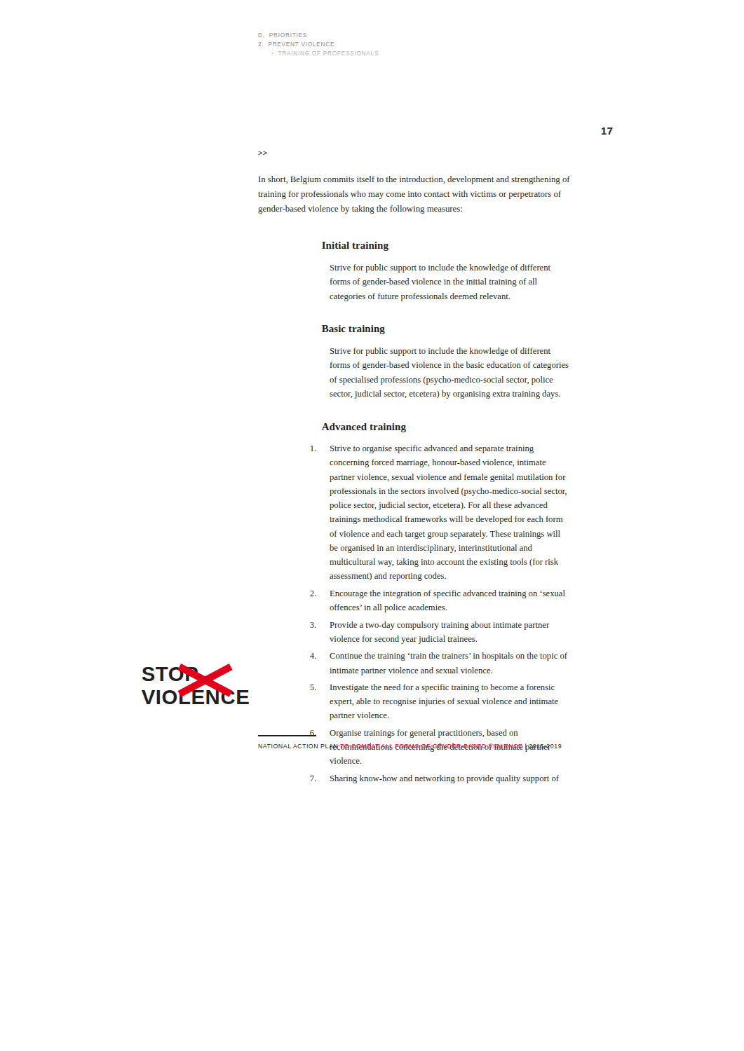D. PRIORITIES
2. PREVENT VIOLENCE
› TRAINING OF PROFESSIONALS
17
>>
In short, Belgium commits itself to the introduction, development and strengthening of training for professionals who may come into contact with victims or perpetrators of gender-based violence by taking the following measures:
Initial training
Strive for public support to include the knowledge of different forms of gender-based violence in the initial training of all categories of future professionals deemed relevant.
Basic training
Strive for public support to include the knowledge of different forms of gender-based violence in the basic education of categories of specialised professions (psycho-medico-social sector, police sector, judicial sector, etcetera) by organising extra training days.
Advanced training
1. Strive to organise specific advanced and separate training concerning forced marriage, honour-based violence, intimate partner violence, sexual violence and female genital mutilation for professionals in the sectors involved (psycho-medico-social sector, police sector, judicial sector, etcetera). For all these advanced trainings methodical frameworks will be developed for each form of violence and each target group separately. These trainings will be organised in an interdisciplinary, interinstitutional and multicultural way, taking into account the existing tools (for risk assessment) and reporting codes.
2. Encourage the integration of specific advanced training on ‘sexual offences’ in all police academies.
3. Provide a two-day compulsory training about intimate partner violence for second year judicial trainees.
4. Continue the training ‘train the trainers’ in hospitals on the topic of intimate partner violence and sexual violence.
5. Investigate the need for a specific training to become a forensic expert, able to recognise injuries of sexual violence and intimate partner violence.
6. Organise trainings for general practitioners, based on recommendations concerning the detection of intimate partner violence.
7. Sharing know-how and networking to provide quality support of 1712 and 106 employees and to enable them to refer victims efficiently.
8. Provide professionals in the support network of FEDASIL with training about the issues of FGM and sexual violence, with particular attention to prevalence and consequence, risk assessment and risk management.
>>
STOP VIOLENCE
NATIONAL ACTION PLAN TO COMBAT ALL FORMS OF GENDER-BASED VIOLENCE | 2015-2019